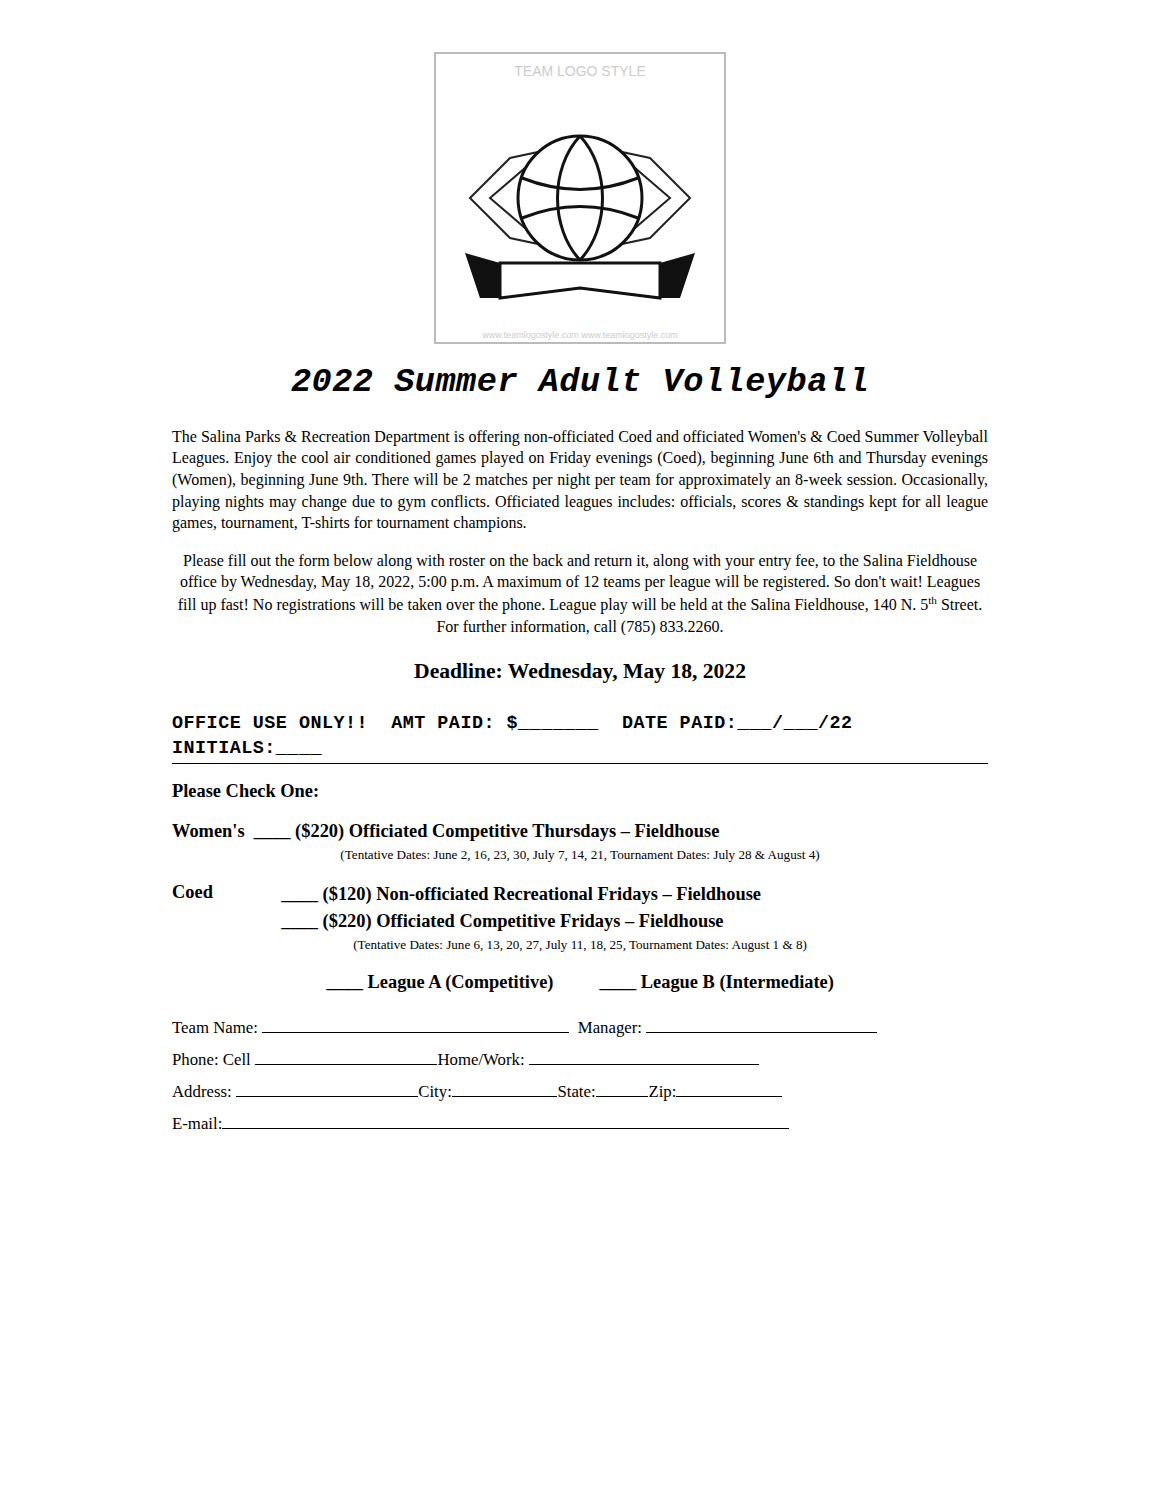TEAM LOGO STYLE www.teamlogostyle.com www.teamlogostyle.com
2022 Summer Adult Volleyball
The Salina Parks & Recreation Department is offering non-officiated Coed and officiated Women's & Coed Summer Volleyball Leagues. Enjoy the cool air conditioned games played on Friday evenings (Coed), beginning June 6th and Thursday evenings (Women), beginning June 9th. There will be 2 matches per night per team for approximately an 8-week session. Occasionally, playing nights may change due to gym conflicts. Officiated leagues includes: officials, scores & standings kept for all league games, tournament, T-shirts for tournament champions.
Please fill out the form below along with roster on the back and return it, along with your entry fee, to the Salina Fieldhouse office by Wednesday, May 18, 2022, 5:00 p.m. A maximum of 12 teams per league will be registered. So don't wait! Leagues fill up fast! No registrations will be taken over the phone. League play will be held at the Salina Fieldhouse, 140 N. 5th Street. For further information, call (785) 833.2260.
Deadline: Wednesday, May 18, 2022
OFFICE USE ONLY!! AMT PAID: $_______ DATE PAID:___/___/22 INITIALS:____
Please Check One:
Women's ____ ($220) Officiated Competitive Thursdays – Fieldhouse
(Tentative Dates: June 2, 16, 23, 30, July 7, 14, 21, Tournament Dates: July 28 & August 4)
Coed
____ ($120) Non-officiated Recreational Fridays – Fieldhouse
____ ($220) Officiated Competitive Fridays – Fieldhouse
(Tentative Dates: June 6, 13, 20, 27, July 11, 18, 25, Tournament Dates: August 1 & 8)
____ League A (Competitive) ____ League B (Intermediate)
Team Name: Manager:
Phone: Cell Home/Work:
Address: City: State: Zip:
E-mail: